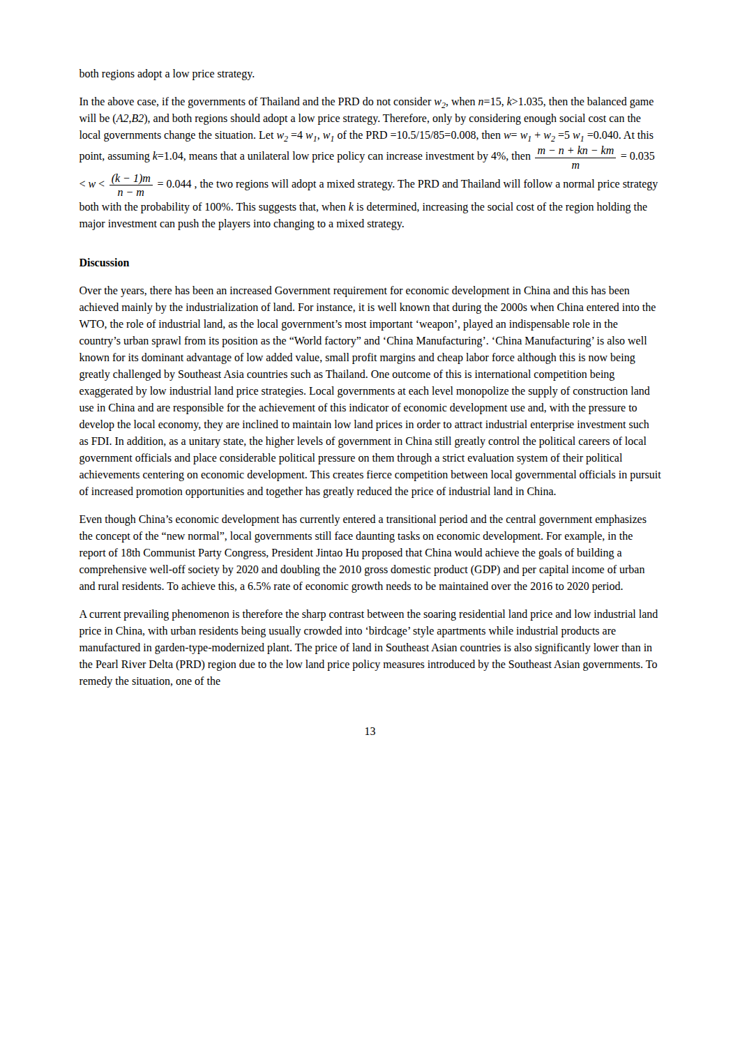both regions adopt a low price strategy.
In the above case, if the governments of Thailand and the PRD do not consider w2, when n=15, k>1.035, then the balanced game will be (A2,B2), and both regions should adopt a low price strategy. Therefore, only by considering enough social cost can the local governments change the situation. Let w2 =4 w1, w1 of the PRD =10.5/15/85=0.008, then w= w1 + w2 =5 w1 =0.040. At this point, assuming k=1.04, means that a unilateral low price policy can increase investment by 4%, then m − n + kn − km m = 0.035 < w < (k − 1)m n − m = 0.044 , the two regions will adopt a mixed strategy. The PRD and Thailand will follow a normal price strategy both with the probability of 100%. This suggests that, when k is determined, increasing the social cost of the region holding the major investment can push the players into changing to a mixed strategy.
Discussion
Over the years, there has been an increased Government requirement for economic development in China and this has been achieved mainly by the industrialization of land. For instance, it is well known that during the 2000s when China entered into the WTO, the role of industrial land, as the local government’s most important ‘weapon’, played an indispensable role in the country’s urban sprawl from its position as the “World factory” and ‘China Manufacturing’. ‘China Manufacturing’ is also well known for its dominant advantage of low added value, small profit margins and cheap labor force although this is now being greatly challenged by Southeast Asia countries such as Thailand. One outcome of this is international competition being exaggerated by low industrial land price strategies. Local governments at each level monopolize the supply of construction land use in China and are responsible for the achievement of this indicator of economic development use and, with the pressure to develop the local economy, they are inclined to maintain low land prices in order to attract industrial enterprise investment such as FDI. In addition, as a unitary state, the higher levels of government in China still greatly control the political careers of local government officials and place considerable political pressure on them through a strict evaluation system of their political achievements centering on economic development. This creates fierce competition between local governmental officials in pursuit of increased promotion opportunities and together has greatly reduced the price of industrial land in China.
Even though China’s economic development has currently entered a transitional period and the central government emphasizes the concept of the “new normal”, local governments still face daunting tasks on economic development. For example, in the report of 18th Communist Party Congress, President Jintao Hu proposed that China would achieve the goals of building a comprehensive well-off society by 2020 and doubling the 2010 gross domestic product (GDP) and per capital income of urban and rural residents. To achieve this, a 6.5% rate of economic growth needs to be maintained over the 2016 to 2020 period.
A current prevailing phenomenon is therefore the sharp contrast between the soaring residential land price and low industrial land price in China, with urban residents being usually crowded into ‘birdcage’ style apartments while industrial products are manufactured in garden-type-modernized plant. The price of land in Southeast Asian countries is also significantly lower than in the Pearl River Delta (PRD) region due to the low land price policy measures introduced by the Southeast Asian governments. To remedy the situation, one of the
13